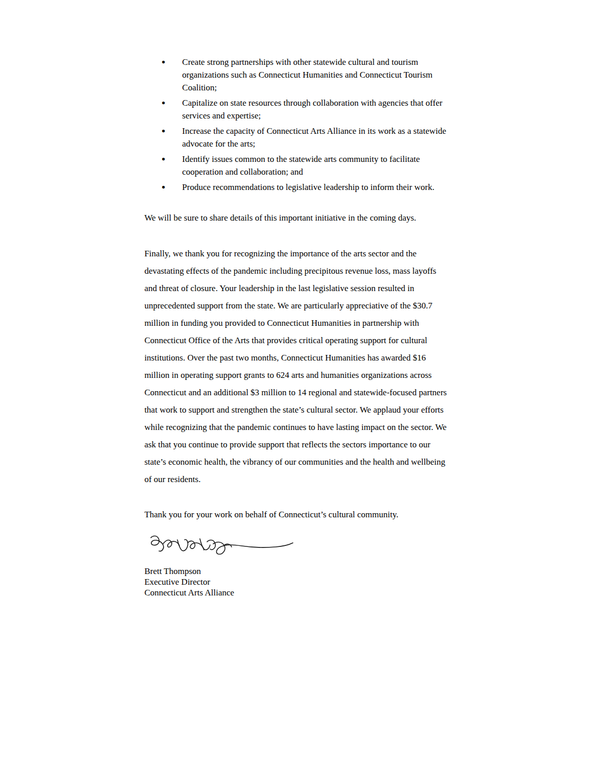Create strong partnerships with other statewide cultural and tourism organizations such as Connecticut Humanities and Connecticut Tourism Coalition;
Capitalize on state resources through collaboration with agencies that offer services and expertise;
Increase the capacity of Connecticut Arts Alliance in its work as a statewide advocate for the arts;
Identify issues common to the statewide arts community to facilitate cooperation and collaboration; and
Produce recommendations to legislative leadership to inform their work.
We will be sure to share details of this important initiative in the coming days.
Finally, we thank you for recognizing the importance of the arts sector and the devastating effects of the pandemic including precipitous revenue loss, mass layoffs and threat of closure. Your leadership in the last legislative session resulted in unprecedented support from the state. We are particularly appreciative of the $30.7 million in funding you provided to Connecticut Humanities in partnership with Connecticut Office of the Arts that provides critical operating support for cultural institutions. Over the past two months, Connecticut Humanities has awarded $16 million in operating support grants to 624 arts and humanities organizations across Connecticut and an additional $3 million to 14 regional and statewide-focused partners that work to support and strengthen the state’s cultural sector. We applaud your efforts while recognizing that the pandemic continues to have lasting impact on the sector. We ask that you continue to provide support that reflects the sectors importance to our state’s economic health, the vibrancy of our communities and the health and wellbeing of our residents.
Thank you for your work on behalf of Connecticut’s cultural community.
Brett Thompson
Executive Director
Connecticut Arts Alliance